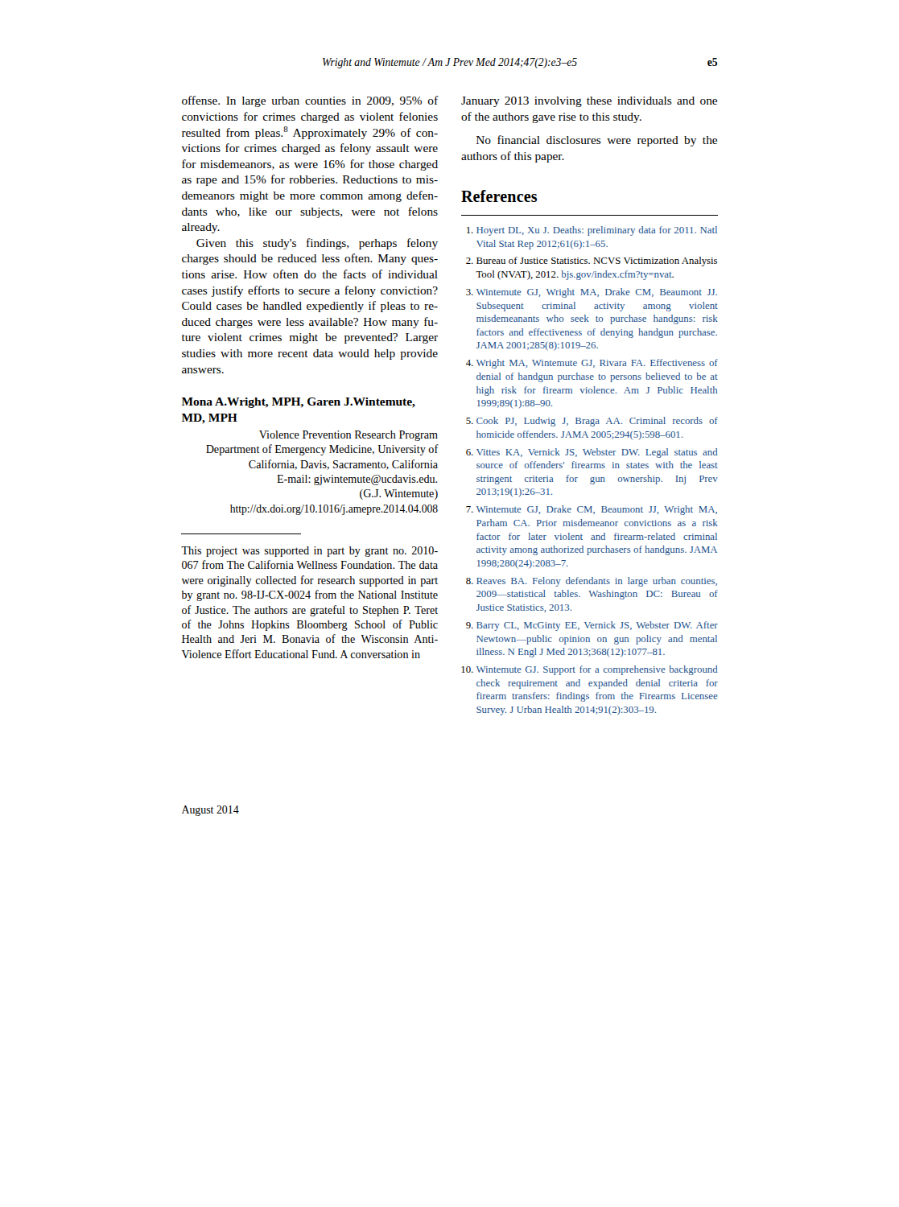Wright and Wintemute / Am J Prev Med 2014;47(2):e3–e5 e5
offense. In large urban counties in 2009, 95% of convictions for crimes charged as violent felonies resulted from pleas.8 Approximately 29% of convictions for crimes charged as felony assault were for misdemeanors, as were 16% for those charged as rape and 15% for robberies. Reductions to misdemeanors might be more common among defendants who, like our subjects, were not felons already.
Given this study's findings, perhaps felony charges should be reduced less often. Many questions arise. How often do the facts of individual cases justify efforts to secure a felony conviction? Could cases be handled expediently if pleas to reduced charges were less available? How many future violent crimes might be prevented? Larger studies with more recent data would help provide answers.
Mona A.Wright, MPH, Garen J.Wintemute, MD, MPH
Violence Prevention Research Program
Department of Emergency Medicine, University of
California, Davis, Sacramento, California
E-mail: gjwintemute@ucdavis.edu.
(G.J. Wintemute)
http://dx.doi.org/10.1016/j.amepre.2014.04.008
This project was supported in part by grant no. 2010-067 from The California Wellness Foundation. The data were originally collected for research supported in part by grant no. 98-IJ-CX-0024 from the National Institute of Justice. The authors are grateful to Stephen P. Teret of the Johns Hopkins Bloomberg School of Public Health and Jeri M. Bonavia of the Wisconsin Anti-Violence Effort Educational Fund. A conversation in
January 2013 involving these individuals and one of the authors gave rise to this study.
No financial disclosures were reported by the authors of this paper.
References
Hoyert DL, Xu J. Deaths: preliminary data for 2011. Natl Vital Stat Rep 2012;61(6):1–65.
Bureau of Justice Statistics. NCVS Victimization Analysis Tool (NVAT), 2012. bjs.gov/index.cfm?ty=nvat.
Wintemute GJ, Wright MA, Drake CM, Beaumont JJ. Subsequent criminal activity among violent misdemeanants who seek to purchase handguns: risk factors and effectiveness of denying handgun purchase. JAMA 2001;285(8):1019–26.
Wright MA, Wintemute GJ, Rivara FA. Effectiveness of denial of handgun purchase to persons believed to be at high risk for firearm violence. Am J Public Health 1999;89(1):88–90.
Cook PJ, Ludwig J, Braga AA. Criminal records of homicide offenders. JAMA 2005;294(5):598–601.
Vittes KA, Vernick JS, Webster DW. Legal status and source of offenders' firearms in states with the least stringent criteria for gun ownership. Inj Prev 2013;19(1):26–31.
Wintemute GJ, Drake CM, Beaumont JJ, Wright MA, Parham CA. Prior misdemeanor convictions as a risk factor for later violent and firearm-related criminal activity among authorized purchasers of handguns. JAMA 1998;280(24):2083–7.
Reaves BA. Felony defendants in large urban counties, 2009—statistical tables. Washington DC: Bureau of Justice Statistics, 2013.
Barry CL, McGinty EE, Vernick JS, Webster DW. After Newtown—public opinion on gun policy and mental illness. N Engl J Med 2013;368(12):1077–81.
Wintemute GJ. Support for a comprehensive background check requirement and expanded denial criteria for firearm transfers: findings from the Firearms Licensee Survey. J Urban Health 2014;91(2):303–19.
August 2014